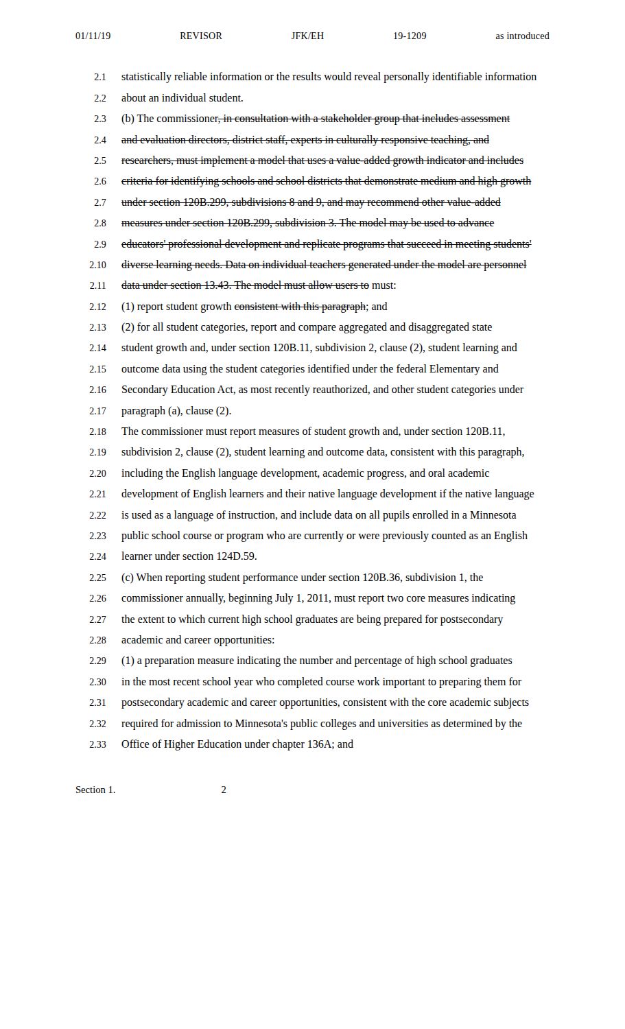01/11/19 REVISOR JFK/EH 19-1209 as introduced
2.1 statistically reliable information or the results would reveal personally identifiable information
2.2 about an individual student.
2.3(b) The commissioner, in consultation with a stakeholder group that includes assessment
2.4 and evaluation directors, district staff, experts in culturally responsive teaching, and
2.5 researchers, must implement a model that uses a value-added growth indicator and includes
2.6 criteria for identifying schools and school districts that demonstrate medium and high growth
2.7 under section 120B.299, subdivisions 8 and 9, and may recommend other value-added
2.8 measures under section 120B.299, subdivision 3. The model may be used to advance
2.9 educators' professional development and replicate programs that succeed in meeting students'
2.10 diverse learning needs. Data on individual teachers generated under the model are personnel
2.11 data under section 13.43. The model must allow users to must:
2.12(1) report student growth consistent with this paragraph; and
2.13(2) for all student categories, report and compare aggregated and disaggregated state
2.14 student growth and, under section 120B.11, subdivision 2, clause (2), student learning and
2.15 outcome data using the student categories identified under the federal Elementary and
2.16 Secondary Education Act, as most recently reauthorized, and other student categories under
2.17 paragraph (a), clause (2).
2.18 The commissioner must report measures of student growth and, under section 120B.11,
2.19 subdivision 2, clause (2), student learning and outcome data, consistent with this paragraph,
2.20 including the English language development, academic progress, and oral academic
2.21 development of English learners and their native language development if the native language
2.22 is used as a language of instruction, and include data on all pupils enrolled in a Minnesota
2.23 public school course or program who are currently or were previously counted as an English
2.24 learner under section 124D.59.
2.25(c) When reporting student performance under section 120B.36, subdivision 1, the
2.26 commissioner annually, beginning July 1, 2011, must report two core measures indicating
2.27 the extent to which current high school graduates are being prepared for postsecondary
2.28 academic and career opportunities:
2.29(1) a preparation measure indicating the number and percentage of high school graduates
2.30 in the most recent school year who completed course work important to preparing them for
2.31 postsecondary academic and career opportunities, consistent with the core academic subjects
2.32 required for admission to Minnesota's public colleges and universities as determined by the
2.33 Office of Higher Education under chapter 136A; and
Section 1. 2